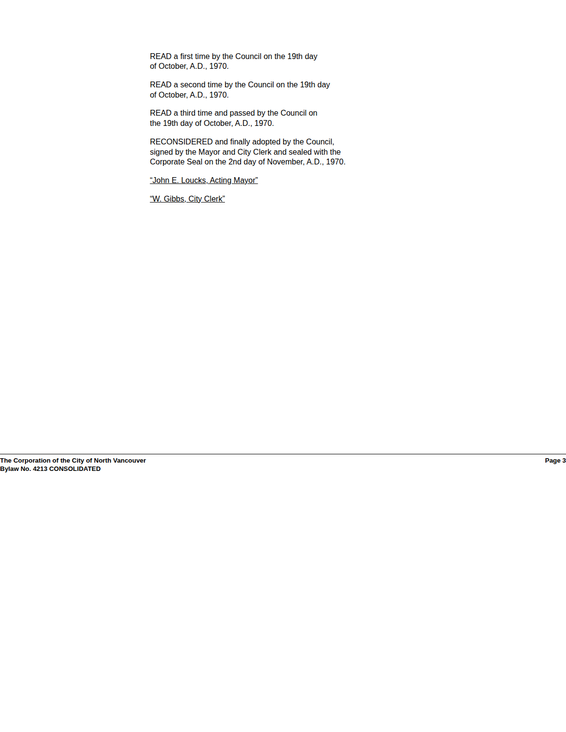READ a first time by the Council on the 19th day
of October, A.D., 1970.
READ a second time by the Council on the 19th day
of October, A.D., 1970.
READ a third time and passed by the Council on
the 19th day of October, A.D., 1970.
RECONSIDERED and finally adopted by the Council,
signed by the Mayor and City Clerk and sealed with the
Corporate Seal on the 2nd day of November, A.D., 1970.
“John E. Loucks, Acting Mayor”
“W. Gibbs, City Clerk”
The Corporation of the City of North Vancouver
Bylaw No. 4213 CONSOLIDATED Page 3